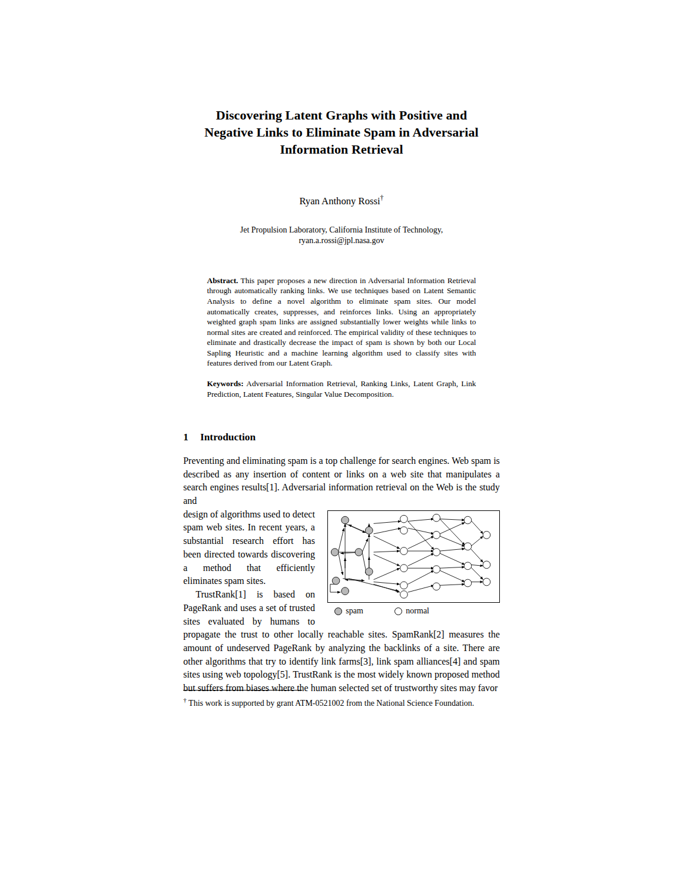Discovering Latent Graphs with Positive and
Negative Links to Eliminate Spam in Adversarial
Information Retrieval
Ryan Anthony Rossi†
Jet Propulsion Laboratory, California Institute of Technology,
ryan.a.rossi@jpl.nasa.gov
Abstract. This paper proposes a new direction in Adversarial Information Retrieval through automatically ranking links. We use techniques based on Latent Semantic Analysis to define a novel algorithm to eliminate spam sites. Our model automatically creates, suppresses, and reinforces links. Using an appropriately weighted graph spam links are assigned substantially lower weights while links to normal sites are created and reinforced. The empirical validity of these techniques to eliminate and drastically decrease the impact of spam is shown by both our Local Sapling Heuristic and a machine learning algorithm used to classify sites with features derived from our Latent Graph.
Keywords: Adversarial Information Retrieval, Ranking Links, Latent Graph, Link Prediction, Latent Features, Singular Value Decomposition.
1 Introduction
Preventing and eliminating spam is a top challenge for search engines. Web spam is described as any insertion of content or links on a web site that manipulates a search engines results[1]. Adversarial information retrieval on the Web is the study and
spam normal
design of algorithms used to detect spam web sites. In recent years, a substantial research effort has been directed towards discovering a method that efficiently eliminates spam sites.
TrustRank[1] is based on PageRank and uses a set of trusted sites evaluated by humans to propagate the trust to other locally reachable sites. SpamRank[2] measures the amount of undeserved PageRank by analyzing the backlinks of a site. There are other algorithms that try to identify link farms[3], link spam alliances[4] and spam sites using web topology[5]. TrustRank is the most widely known proposed method but suffers from biases where the human selected set of trustworthy sites may favor
† This work is supported by grant ATM-0521002 from the National Science Foundation.